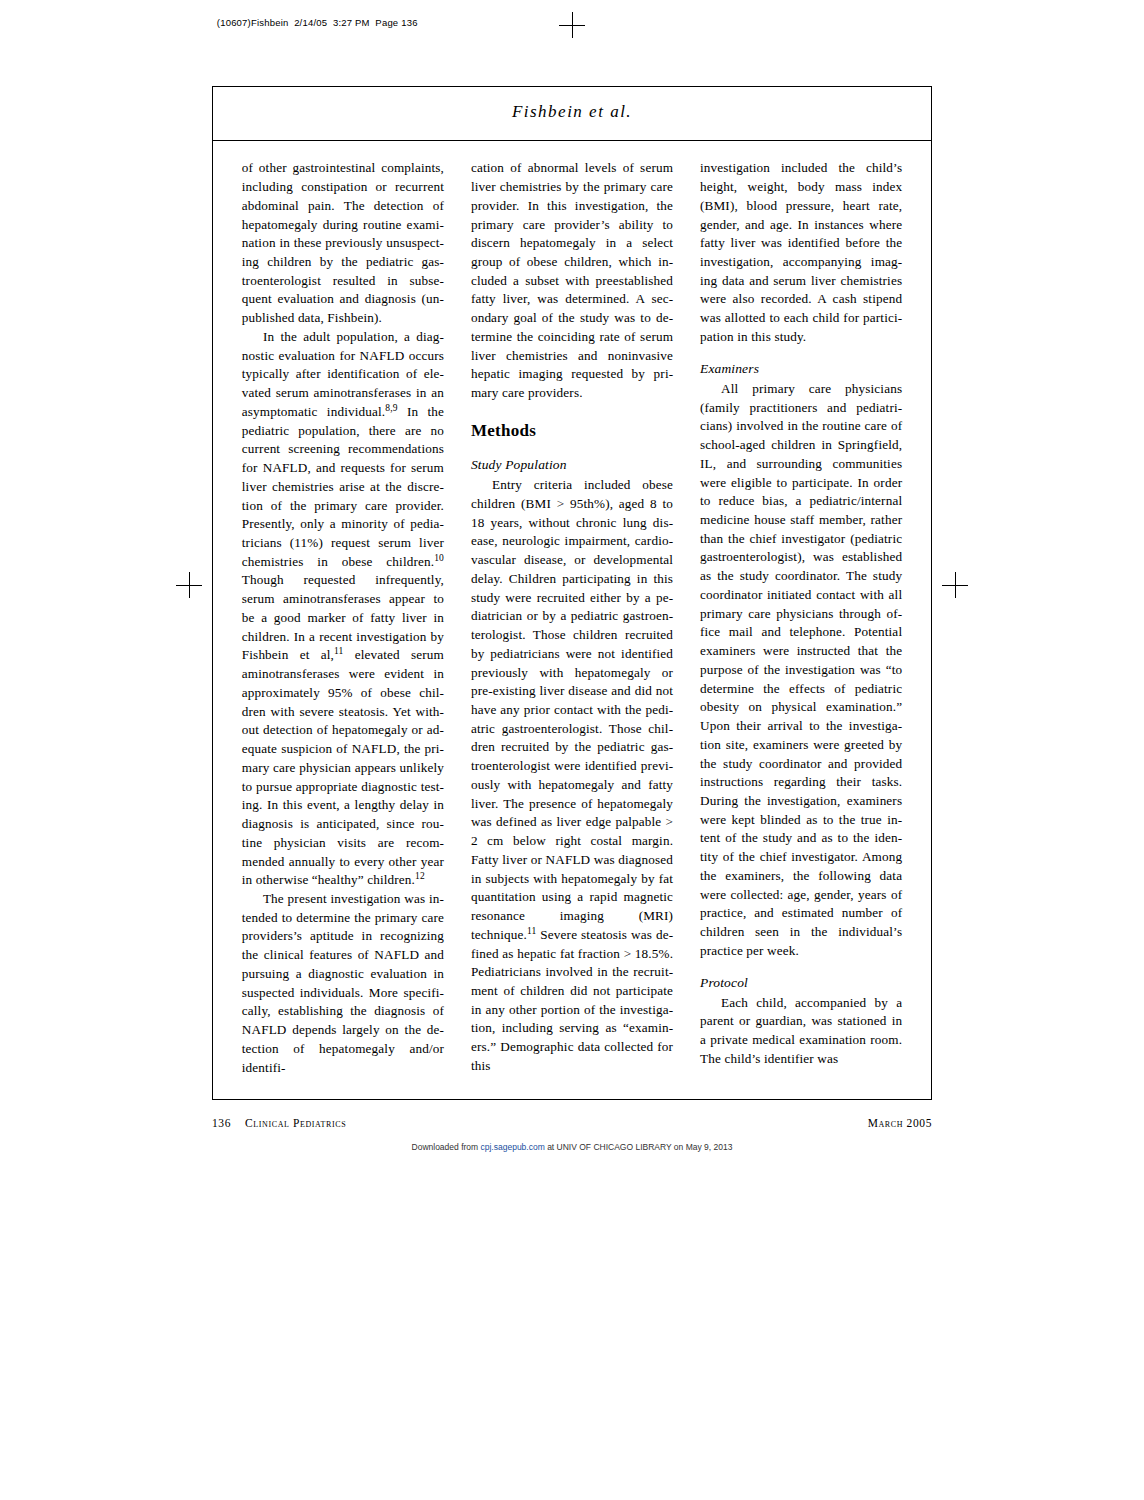(10607)Fishbein 2/14/05 3:27 PM Page 136
Fishbein et al.
of other gastrointestinal complaints, including constipation or recurrent abdominal pain. The detection of hepatomegaly during routine examination in these previously unsuspecting children by the pediatric gastroenterologist resulted in subsequent evaluation and diagnosis (unpublished data, Fishbein).
In the adult population, a diagnostic evaluation for NAFLD occurs typically after identification of elevated serum aminotransferases in an asymptomatic individual.8,9 In the pediatric population, there are no current screening recommendations for NAFLD, and requests for serum liver chemistries arise at the discretion of the primary care provider. Presently, only a minority of pediatricians (11%) request serum liver chemistries in obese children.10 Though requested infrequently, serum aminotransferases appear to be a good marker of fatty liver in children. In a recent investigation by Fishbein et al,11 elevated serum aminotransferases were evident in approximately 95% of obese children with severe steatosis. Yet without detection of hepatomegaly or adequate suspicion of NAFLD, the primary care physician appears unlikely to pursue appropriate diagnostic testing. In this event, a lengthy delay in diagnosis is anticipated, since routine physician visits are recommended annually to every other year in otherwise “healthy” children.12
The present investigation was intended to determine the primary care providers’s aptitude in recognizing the clinical features of NAFLD and pursuing a diagnostic evaluation in suspected individuals. More specifically, establishing the diagnosis of NAFLD depends largely on the detection of hepatomegaly and/or identifi-
cation of abnormal levels of serum liver chemistries by the primary care provider. In this investigation, the primary care provider’s ability to discern hepatomegaly in a select group of obese children, which included a subset with preestablished fatty liver, was determined. A secondary goal of the study was to determine the coinciding rate of serum liver chemistries and noninvasive hepatic imaging requested by primary care providers.
Methods
Study Population
Entry criteria included obese children (BMI > 95th%), aged 8 to 18 years, without chronic lung disease, neurologic impairment, cardiovascular disease, or developmental delay. Children participating in this study were recruited either by a pediatrician or by a pediatric gastroenterologist. Those children recruited by pediatricians were not identified previously with hepatomegaly or pre-existing liver disease and did not have any prior contact with the pediatric gastroenterologist. Those children recruited by the pediatric gastroenterologist were identified previously with hepatomegaly and fatty liver. The presence of hepatomegaly was defined as liver edge palpable > 2 cm below right costal margin. Fatty liver or NAFLD was diagnosed in subjects with hepatomegaly by fat quantitation using a rapid magnetic resonance imaging (MRI) technique.11 Severe steatosis was defined as hepatic fat fraction > 18.5%. Pediatricians involved in the recruitment of children did not participate in any other portion of the investigation, including serving as “examiners.” Demographic data collected for this
investigation included the child’s height, weight, body mass index (BMI), blood pressure, heart rate, gender, and age. In instances where fatty liver was identified before the investigation, accompanying imaging data and serum liver chemistries were also recorded. A cash stipend was allotted to each child for participation in this study.
Examiners
All primary care physicians (family practitioners and pediatricians) involved in the routine care of school-aged children in Springfield, IL, and surrounding communities were eligible to participate. In order to reduce bias, a pediatric/internal medicine house staff member, rather than the chief investigator (pediatric gastroenterologist), was established as the study coordinator. The study coordinator initiated contact with all primary care physicians through office mail and telephone. Potential examiners were instructed that the purpose of the investigation was “to determine the effects of pediatric obesity on physical examination.” Upon their arrival to the investigation site, examiners were greeted by the study coordinator and provided instructions regarding their tasks. During the investigation, examiners were kept blinded as to the true intent of the study and as to the identity of the chief investigator. Among the examiners, the following data were collected: age, gender, years of practice, and estimated number of children seen in the individual’s practice per week.
Protocol
Each child, accompanied by a parent or guardian, was stationed in a private medical examination room. The child’s identifier was
136 Clinical Pediatrics
March 2005
Downloaded from cpj.sagepub.com at UNIV OF CHICAGO LIBRARY on May 9, 2013